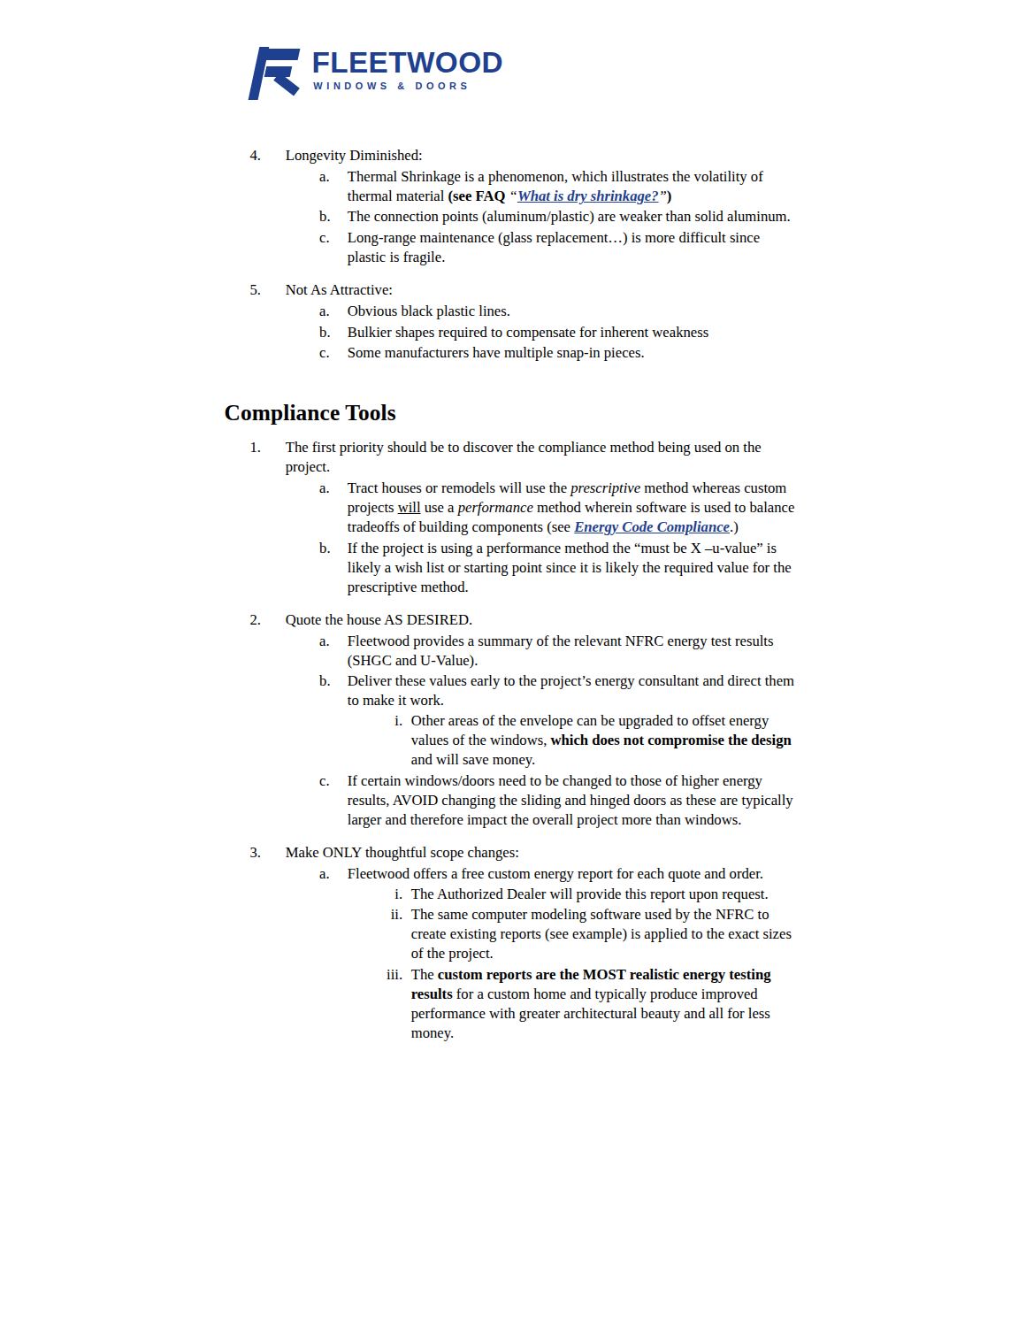FLEETWOOD
WINDOWS & DOORS
4. Longevity Diminished:
a. Thermal Shrinkage is a phenomenon, which illustrates the volatility of thermal material (see FAQ “What is dry shrinkage?”)
b. The connection points (aluminum/plastic) are weaker than solid aluminum.
c. Long-range maintenance (glass replacement…) is more difficult since plastic is fragile.
5. Not As Attractive:
a. Obvious black plastic lines.
b. Bulkier shapes required to compensate for inherent weakness
c. Some manufacturers have multiple snap-in pieces.
Compliance Tools
1. The first priority should be to discover the compliance method being used on the project.
a. Tract houses or remodels will use the prescriptive method whereas custom projects will use a performance method wherein software is used to balance tradeoffs of building components (see Energy Code Compliance.)
b. If the project is using a performance method the “must be X –u-value” is likely a wish list or starting point since it is likely the required value for the prescriptive method.
2. Quote the house AS DESIRED.
a. Fleetwood provides a summary of the relevant NFRC energy test results (SHGC and U-Value).
b. Deliver these values early to the project’s energy consultant and direct them to make it work.
i. Other areas of the envelope can be upgraded to offset energy values of the windows, which does not compromise the design and will save money.
c. If certain windows/doors need to be changed to those of higher energy results, AVOID changing the sliding and hinged doors as these are typically larger and therefore impact the overall project more than windows.
3. Make ONLY thoughtful scope changes:
a. Fleetwood offers a free custom energy report for each quote and order.
i. The Authorized Dealer will provide this report upon request.
ii. The same computer modeling software used by the NFRC to create existing reports (see example) is applied to the exact sizes of the project.
iii. The custom reports are the MOST realistic energy testing results for a custom home and typically produce improved performance with greater architectural beauty and all for less money.